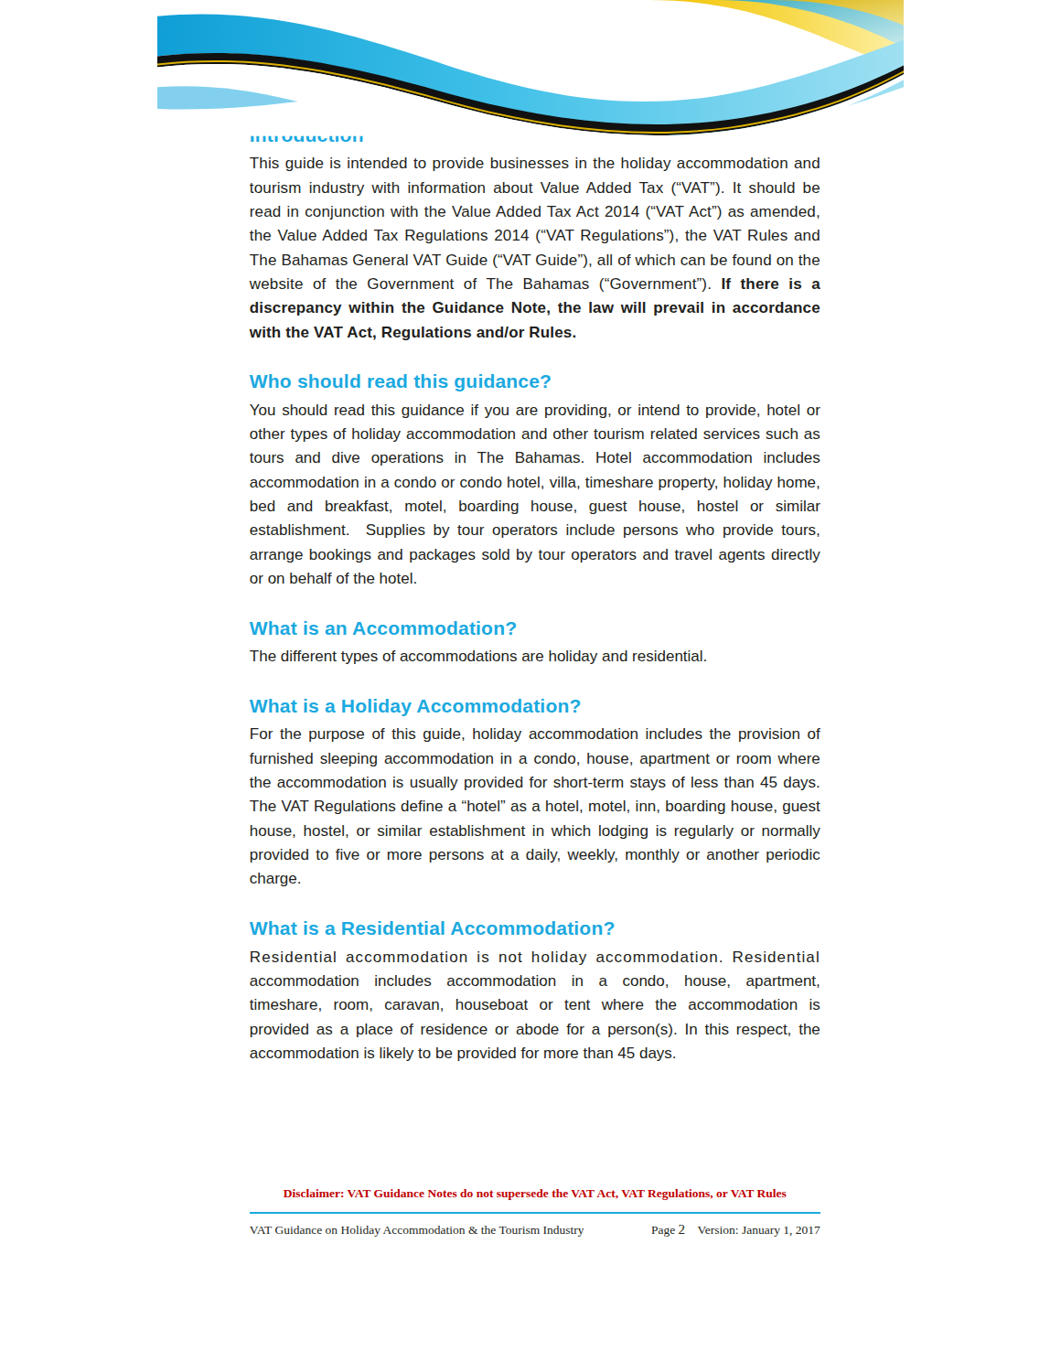Introduction
This guide is intended to provide businesses in the holiday accommodation and tourism industry with information about Value Added Tax (“VAT”). It should be read in conjunction with the Value Added Tax Act 2014 (“VAT Act”) as amended, the Value Added Tax Regulations 2014 (“VAT Regulations”), the VAT Rules and The Bahamas General VAT Guide (“VAT Guide”), all of which can be found on the website of the Government of The Bahamas (“Government”). If there is a discrepancy within the Guidance Note, the law will prevail in accordance with the VAT Act, Regulations and/or Rules.
Who should read this guidance?
You should read this guidance if you are providing, or intend to provide, hotel or other types of holiday accommodation and other tourism related services such as tours and dive operations in The Bahamas. Hotel accommodation includes accommodation in a condo or condo hotel, villa, timeshare property, holiday home, bed and breakfast, motel, boarding house, guest house, hostel or similar establishment. Supplies by tour operators include persons who provide tours, arrange bookings and packages sold by tour operators and travel agents directly or on behalf of the hotel.
What is an Accommodation?
The different types of accommodations are holiday and residential.
What is a Holiday Accommodation?
For the purpose of this guide, holiday accommodation includes the provision of furnished sleeping accommodation in a condo, house, apartment or room where the accommodation is usually provided for short-term stays of less than 45 days. The VAT Regulations define a “hotel” as a hotel, motel, inn, boarding house, guest house, hostel, or similar establishment in which lodging is regularly or normally provided to five or more persons at a daily, weekly, monthly or another periodic charge.
What is a Residential Accommodation?
Residential accommodation is not holiday accommodation. Residential accommodation includes accommodation in a condo, house, apartment, timeshare, room, caravan, houseboat or tent where the accommodation is provided as a place of residence or abode for a person(s). In this respect, the accommodation is likely to be provided for more than 45 days.
Disclaimer: VAT Guidance Notes do not supersede the VAT Act, VAT Regulations, or VAT Rules
VAT Guidance on Holiday Accommodation & the Tourism Industry Page 2 Version: January 1, 2017